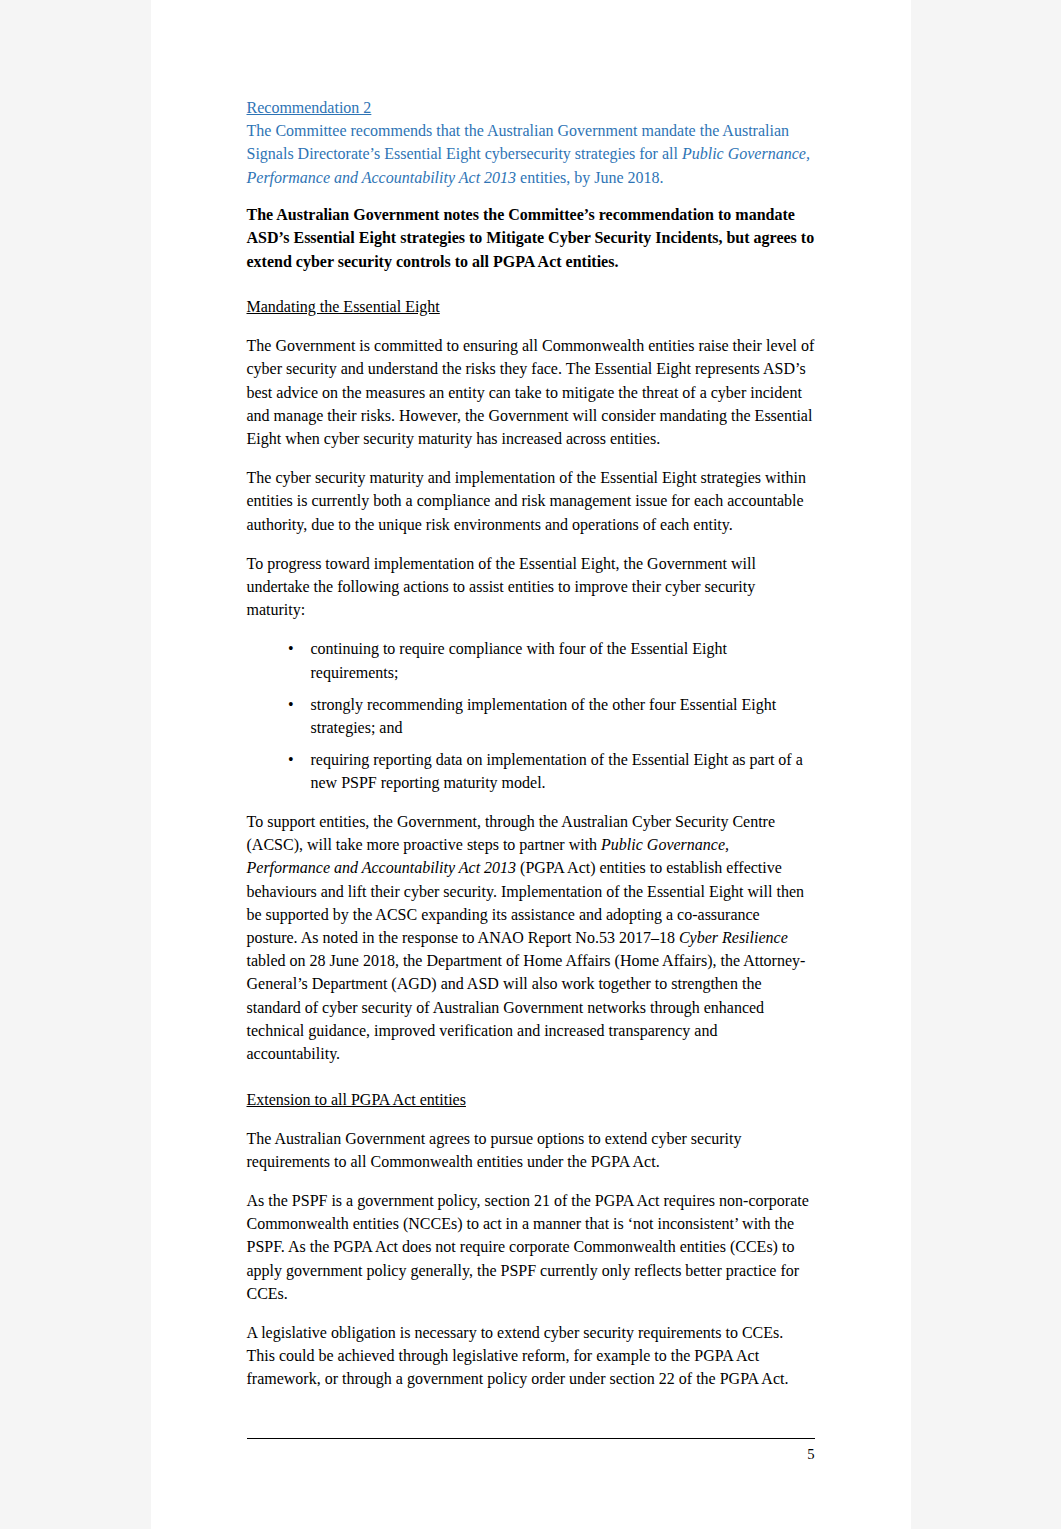Recommendation 2 The Committee recommends that the Australian Government mandate the Australian Signals Directorate’s Essential Eight cybersecurity strategies for all Public Governance, Performance and Accountability Act 2013 entities, by June 2018.
The Australian Government notes the Committee’s recommendation to mandate ASD’s Essential Eight strategies to Mitigate Cyber Security Incidents, but agrees to extend cyber security controls to all PGPA Act entities.
Mandating the Essential Eight
The Government is committed to ensuring all Commonwealth entities raise their level of cyber security and understand the risks they face. The Essential Eight represents ASD’s best advice on the measures an entity can take to mitigate the threat of a cyber incident and manage their risks. However, the Government will consider mandating the Essential Eight when cyber security maturity has increased across entities.
The cyber security maturity and implementation of the Essential Eight strategies within entities is currently both a compliance and risk management issue for each accountable authority, due to the unique risk environments and operations of each entity.
To progress toward implementation of the Essential Eight, the Government will undertake the following actions to assist entities to improve their cyber security maturity:
continuing to require compliance with four of the Essential Eight requirements;
strongly recommending implementation of the other four Essential Eight strategies; and
requiring reporting data on implementation of the Essential Eight as part of a new PSPF reporting maturity model.
To support entities, the Government, through the Australian Cyber Security Centre (ACSC), will take more proactive steps to partner with Public Governance, Performance and Accountability Act 2013 (PGPA Act) entities to establish effective behaviours and lift their cyber security. Implementation of the Essential Eight will then be supported by the ACSC expanding its assistance and adopting a co-assurance posture. As noted in the response to ANAO Report No.53 2017–18 Cyber Resilience tabled on 28 June 2018, the Department of Home Affairs (Home Affairs), the Attorney-General’s Department (AGD) and ASD will also work together to strengthen the standard of cyber security of Australian Government networks through enhanced technical guidance, improved verification and increased transparency and accountability.
Extension to all PGPA Act entities
The Australian Government agrees to pursue options to extend cyber security requirements to all Commonwealth entities under the PGPA Act.
As the PSPF is a government policy, section 21 of the PGPA Act requires non-corporate Commonwealth entities (NCCEs) to act in a manner that is ‘not inconsistent’ with the PSPF. As the PGPA Act does not require corporate Commonwealth entities (CCEs) to apply government policy generally, the PSPF currently only reflects better practice for CCEs.
A legislative obligation is necessary to extend cyber security requirements to CCEs. This could be achieved through legislative reform, for example to the PGPA Act framework, or through a government policy order under section 22 of the PGPA Act.
5